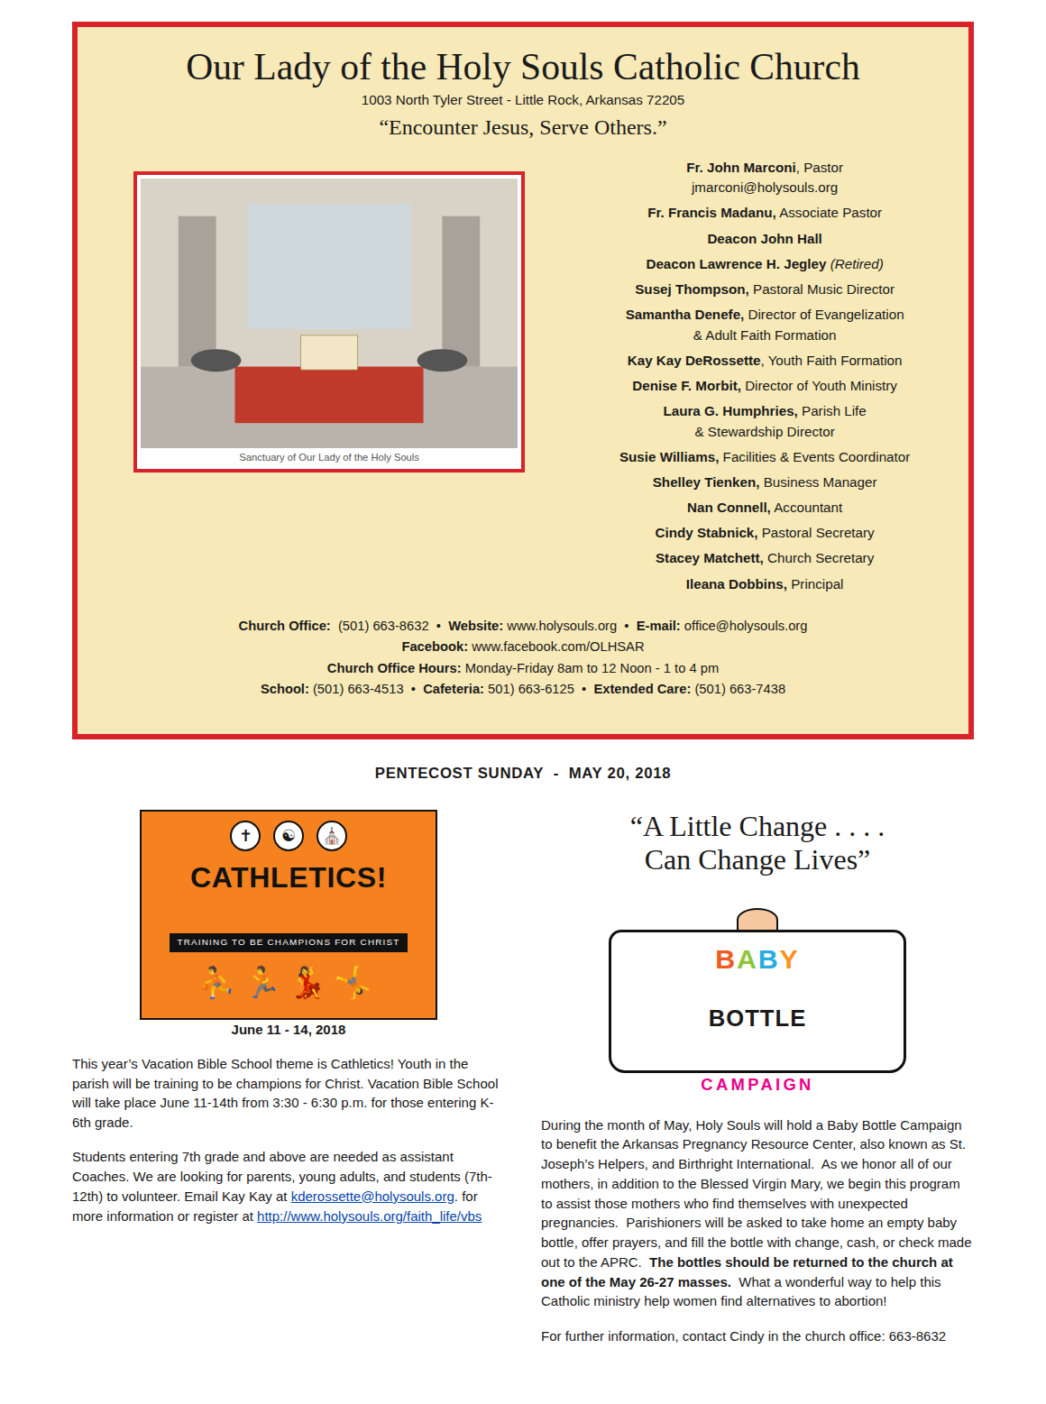Our Lady of the Holy Souls Catholic Church
1003 North Tyler Street - Little Rock, Arkansas 72205
“Encounter Jesus, Serve Others.”
Sanctuary of Our Lady of the Holy Souls
Fr. John Marconi, Pastor
jmarconi@holysouls.org
Fr. Francis Madanu, Associate Pastor
Deacon John Hall
Deacon Lawrence H. Jegley (Retired)
Susej Thompson, Pastoral Music Director
Samantha Denefe, Director of Evangelization
& Adult Faith Formation
Kay Kay DeRossette, Youth Faith Formation
Denise F. Morbit, Director of Youth Ministry
Laura G. Humphries, Parish Life
& Stewardship Director
Susie Williams, Facilities & Events Coordinator
Shelley Tienken, Business Manager
Nan Connell, Accountant
Cindy Stabnick, Pastoral Secretary
Stacey Matchett, Church Secretary
Ileana Dobbins, Principal
Church Office: (501) 663-8632 • Website: www.holysouls.org • E-mail: office@holysouls.org
Facebook: www.facebook.com/OLHSAR
Church Office Hours: Monday-Friday 8am to 12 Noon - 1 to 4 pm
School: (501) 663-4513 • Cafeteria: 501) 663-6125 • Extended Care: (501) 663-7438
PENTECOST SUNDAY - MAY 20, 2018
✝☯⛪
CATHLETICS!
TRAINING TO BE CHAMPIONS FOR CHRIST
⛹🏃💃🤸
June 11 - 14, 2018
This year’s Vacation Bible School theme is Cathletics! Youth in the parish will be training to be champions for Christ. Vacation Bible School will take place June 11-14th from 3:30 - 6:30 p.m. for those entering K-6th grade.
Students entering 7th grade and above are needed as assistant Coaches. We are looking for parents, young adults, and students (7th-12th) to volunteer. Email Kay Kay at kderossette@holysouls.org. for more information or register at http://www.holysouls.org/faith_life/vbs
“A Little Change . . . .
Can Change Lives”
BABY
BOTTLE
CAMPAIGN
During the month of May, Holy Souls will hold a Baby Bottle Campaign to benefit the Arkansas Pregnancy Resource Center, also known as St. Joseph’s Helpers, and Birthright International. As we honor all of our mothers, in addition to the Blessed Virgin Mary, we begin this program to assist those mothers who find themselves with unexpected pregnancies. Parishioners will be asked to take home an empty baby bottle, offer prayers, and fill the bottle with change, cash, or check made out to the APRC. The bottles should be returned to the church at one of the May 26-27 masses. What a wonderful way to help this Catholic ministry help women find alternatives to abortion!
For further information, contact Cindy in the church office: 663-8632